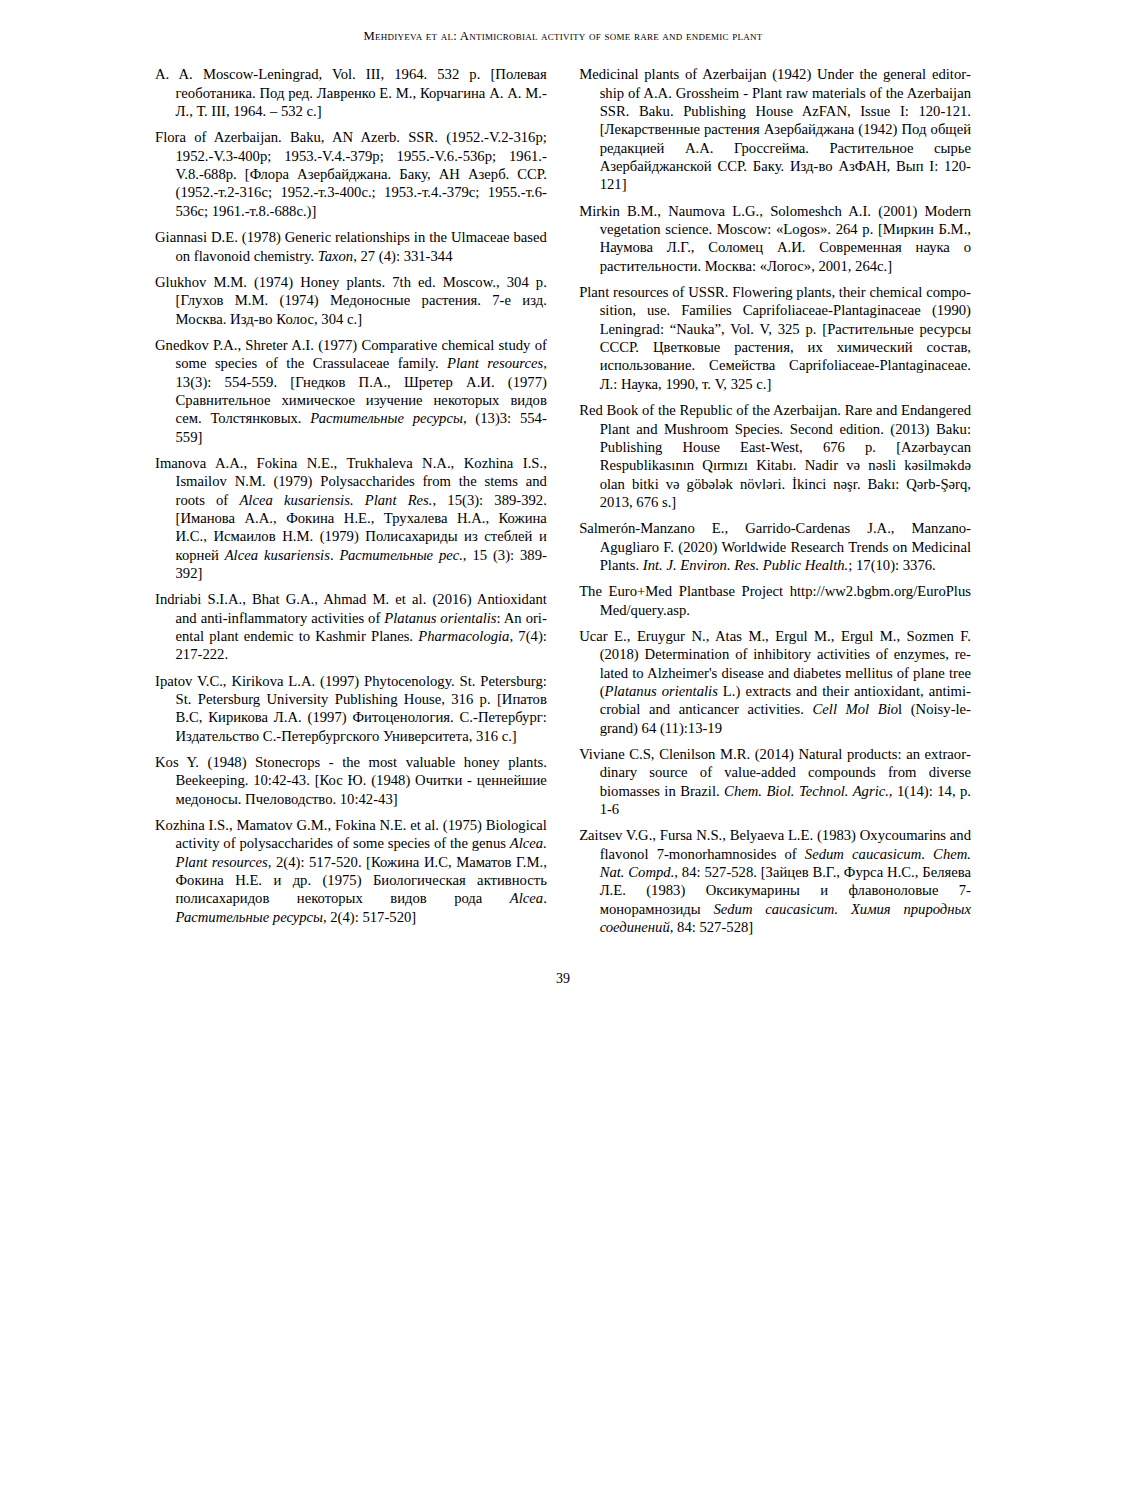Mehdiyeva et al: Antimicrobial activity of some rare and endemic plant
A. A. Moscow-Leningrad, Vol. III, 1964. 532 p. [Полевая геоботаника. Под ред. Лавренко Е. М., Корчагина А. А. М.-Л., Т. III, 1964. – 532 с.]
Flora of Azerbaijan. Baku, AN Azerb. SSR. (1952.-V.2-316p; 1952.-V.3-400p; 1953.-V.4.-379p; 1955.-V.6.-536p; 1961.-V.8.-688p. [Флора Азербайджана. Баку, АН Азерб. ССР. (1952.-т.2-316с; 1952.-т.3-400с.; 1953.-т.4.-379с; 1955.-т.6-536с; 1961.-т.8.-688с.)]
Giannasi D.E. (1978) Generic relationships in the Ulmaceae based on flavonoid chemistry. Taxon, 27 (4): 331-344
Glukhov M.M. (1974) Honey plants. 7th ed. Moscow., 304 p. [Глухов М.М. (1974) Медоносные растения. 7-е изд. Москва. Изд-во Колос, 304 с.]
Gnedkov P.A., Shreter A.I. (1977) Comparative chemical study of some species of the Crassulaceae family. Plant resources, 13(3): 554-559. [Гнедков П.А., Шретер А.И. (1977) Сравнительное химическое изучение некоторых видов сем. Толстянковых. Растительные ресурсы, (13)3: 554-559]
Imanova A.A., Fokina N.E., Trukhaleva N.A., Kozhina I.S., Ismailov N.M. (1979) Polysaccharides from the stems and roots of Alcea kusariensis. Plant Res., 15(3): 389-392. [Иманова А.А., Фокина Н.Е., Трухалева Н.А., Кожина И.С., Исмаилов Н.М. (1979) Полисахариды из стеблей и корней Alcea kusariensis. Растительные рес., 15 (3): 389-392]
Indriabi S.I.A., Bhat G.A., Ahmad M. et al. (2016) Antioxidant and anti-inflammatory activities of Platanus orientalis: An oriental plant endemic to Kashmir Planes. Pharmacologia, 7(4): 217-222.
Ipatov V.C., Kirikova L.A. (1997) Phytocenology. St. Petersburg: St. Petersburg University Publishing House, 316 p. [Ипатов В.С, Кирикова Л.А. (1997) Фитоценология. С.-Петербург: Издательство С.-Петербургского Университета, 316 с.]
Kos Y. (1948) Stonecrops - the most valuable honey plants. Beekeeping. 10:42-43. [Кос Ю. (1948) Очитки - ценнейшие медоносы. Пчеловодство. 10:42-43]
Kozhina I.S., Mamatov G.M., Fokina N.E. et al. (1975) Biological activity of polysaccharides of some species of the genus Alcea. Plant resources, 2(4): 517-520. [Кожина И.С, Маматов Г.М., Фокина Н.Е. и др. (1975) Биологическая активность полисахаридов некоторых видов рода Alcea. Растительные ресурсы, 2(4): 517-520]
Medicinal plants of Azerbaijan (1942) Under the general editorship of A.A. Grossheim - Plant raw materials of the Azerbaijan SSR. Baku. Publishing House AzFAN, Issue I: 120-121. [Лекарственные растения Азербайджана (1942) Под общей редакцией А.А. Гроссгейма. Растительное сырье Азербайджанской ССР. Баку. Изд-во АзФАН, Вып I: 120-121]
Mirkin B.M., Naumova L.G., Solomeshch A.I. (2001) Modern vegetation science. Moscow: «Logos». 264 p. [Миркин Б.М., Наумова Л.Г., Соломец А.И. Современная наука о растительности. Москва: «Логос», 2001, 264с.]
Plant resources of USSR. Flowering plants, their chemical composition, use. Families Caprifoliaceae-Plantaginaceae (1990) Leningrad: “Nauka”, Vol. V, 325 p. [Растительные ресурсы СССР. Цветковые растения, их химический состав, использование. Семейства Caprifoliaceae-Plantaginaceae. Л.: Наука, 1990, т. V, 325 с.]
Red Book of the Republic of the Azerbaijan. Rare and Endangered Plant and Mushroom Species. Second edition. (2013) Baku: Publishing House East-West, 676 p. [Azərbaycan Respublikasının Qırmızı Kitabı. Nadir və nəsli kəsilməkdə olan bitki və göbələk növləri. İkinci nəşr. Bakı: Qərb-Şərq, 2013, 676 s.]
Salmerón-Manzano E., Garrido-Cardenas J.A., Manzano-Agugliaro F. (2020) Worldwide Research Trends on Medicinal Plants. Int. J. Environ. Res. Public Health.; 17(10): 3376.
The Euro+Med Plantbase Project http://ww2.bgbm.org/EuroPlusMed/query.asp.
Ucar E., Eruygur N., Atas M., Ergul M., Ergul M., Sozmen F. (2018) Determination of inhibitory activities of enzymes, related to Alzheimer's disease and diabetes mellitus of plane tree (Platanus orientalis L.) extracts and their antioxidant, antimicrobial and anticancer activities. Cell Mol Biol (Noisy-le-grand) 64 (11):13-19
Viviane C.S, Clenilson M.R. (2014) Natural products: an extraordinary source of value-added compounds from diverse biomasses in Brazil. Chem. Biol. Technol. Agric., 1(14): 14, p. 1-6
Zaitsev V.G., Fursa N.S., Belyaeva L.E. (1983) Oxycoumarins and flavonol 7-monorhamnosides of Sedum caucasicum. Chem. Nat. Compd., 84: 527-528. [Зайцев В.Г., Фурса Н.С., Беляева Л.Е. (1983) Оксикумарины и флавоноловые 7-монорамнозиды Sedum caucasicum. Химия природных соединений, 84: 527-528]
39